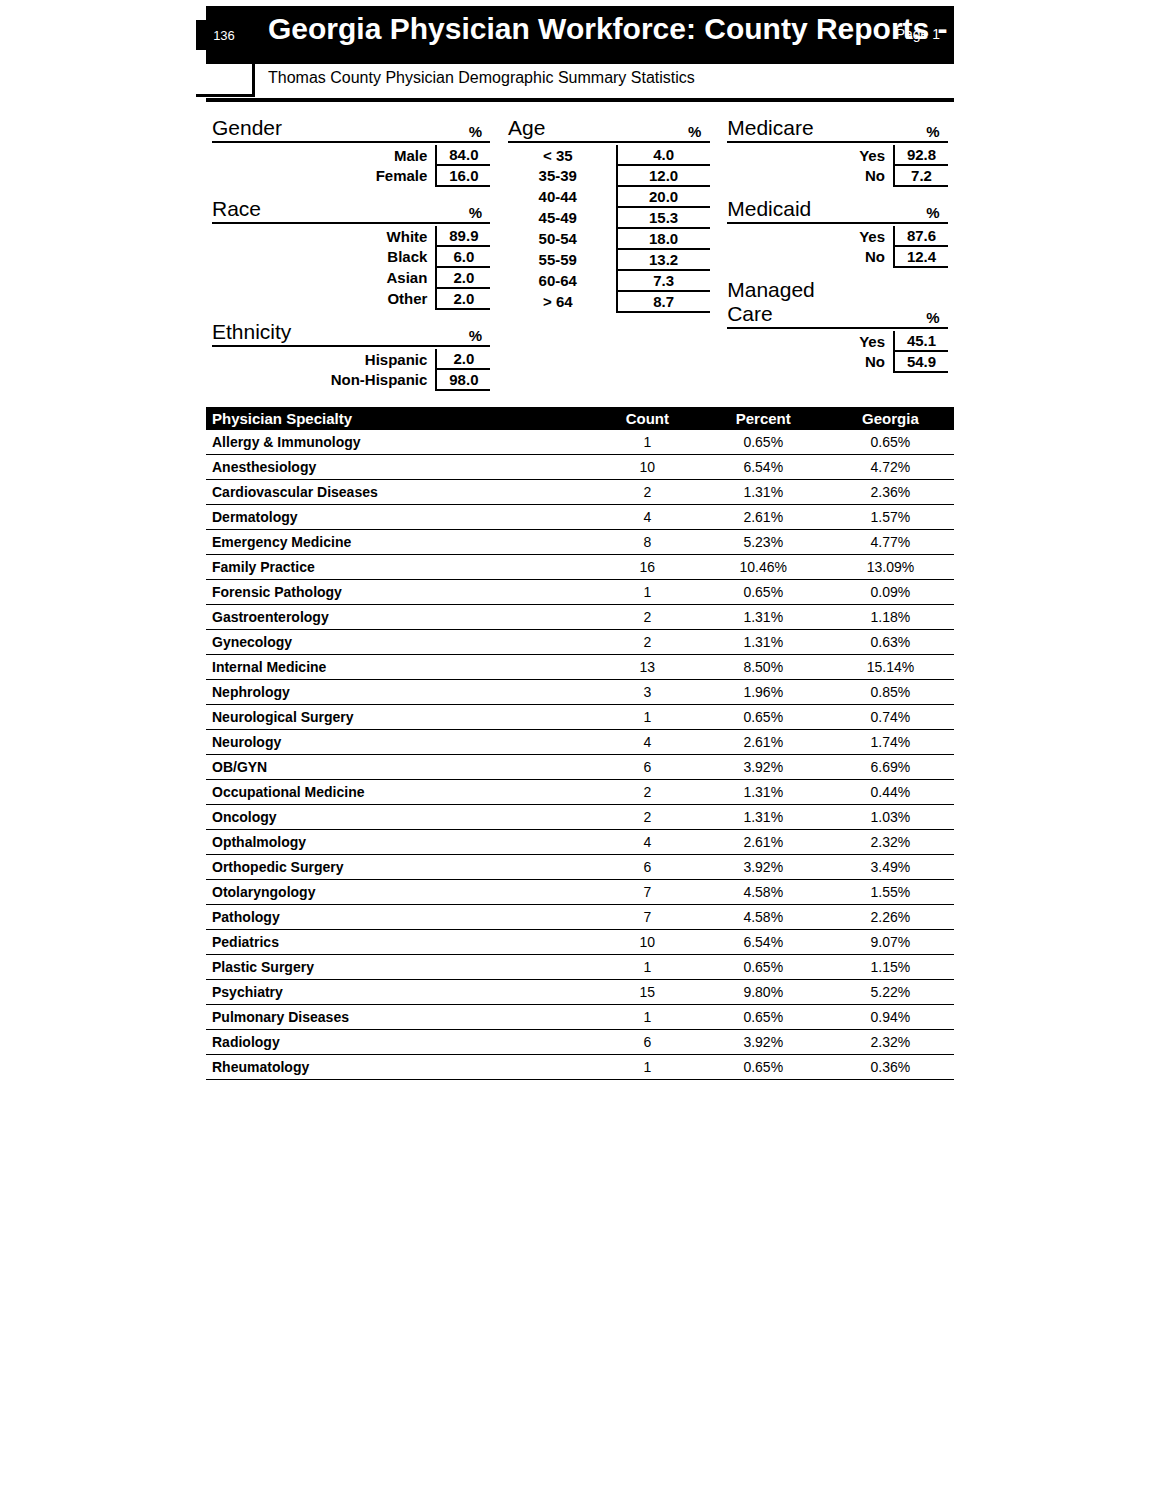136
Georgia Physician Workforce: County Reports - 2004
Page 1
Thomas County Physician Demographic Summary Statistics
Gender%
| Male | 84.0 |
| Female | 16.0 |
Race%
| White | 89.9 |
| Black | 6.0 |
| Asian | 2.0 |
| Other | 2.0 |
Ethnicity%
| Hispanic | 2.0 |
| Non-Hispanic | 98.0 |
Age%
| < 35 | 4.0 |
| 35-39 | 12.0 |
| 40-44 | 20.0 |
| 45-49 | 15.3 |
| 50-54 | 18.0 |
| 55-59 | 13.2 |
| 60-64 | 7.3 |
| > 64 | 8.7 |
Medicare%
| Yes | 92.8 |
| No | 7.2 |
Medicaid%
| Yes | 87.6 |
| No | 12.4 |
Managed
Care%
| Yes | 45.1 |
| No | 54.9 |
| Physician Specialty | Count | Percent | Georgia |
| --- | --- | --- | --- |
| Allergy & Immunology | 1 | 0.65% | 0.65% |
| Anesthesiology | 10 | 6.54% | 4.72% |
| Cardiovascular Diseases | 2 | 1.31% | 2.36% |
| Dermatology | 4 | 2.61% | 1.57% |
| Emergency Medicine | 8 | 5.23% | 4.77% |
| Family Practice | 16 | 10.46% | 13.09% |
| Forensic Pathology | 1 | 0.65% | 0.09% |
| Gastroenterology | 2 | 1.31% | 1.18% |
| Gynecology | 2 | 1.31% | 0.63% |
| Internal Medicine | 13 | 8.50% | 15.14% |
| Nephrology | 3 | 1.96% | 0.85% |
| Neurological Surgery | 1 | 0.65% | 0.74% |
| Neurology | 4 | 2.61% | 1.74% |
| OB/GYN | 6 | 3.92% | 6.69% |
| Occupational Medicine | 2 | 1.31% | 0.44% |
| Oncology | 2 | 1.31% | 1.03% |
| Opthalmology | 4 | 2.61% | 2.32% |
| Orthopedic Surgery | 6 | 3.92% | 3.49% |
| Otolaryngology | 7 | 4.58% | 1.55% |
| Pathology | 7 | 4.58% | 2.26% |
| Pediatrics | 10 | 6.54% | 9.07% |
| Plastic Surgery | 1 | 0.65% | 1.15% |
| Psychiatry | 15 | 9.80% | 5.22% |
| Pulmonary Diseases | 1 | 0.65% | 0.94% |
| Radiology | 6 | 3.92% | 2.32% |
| Rheumatology | 1 | 0.65% | 0.36% |